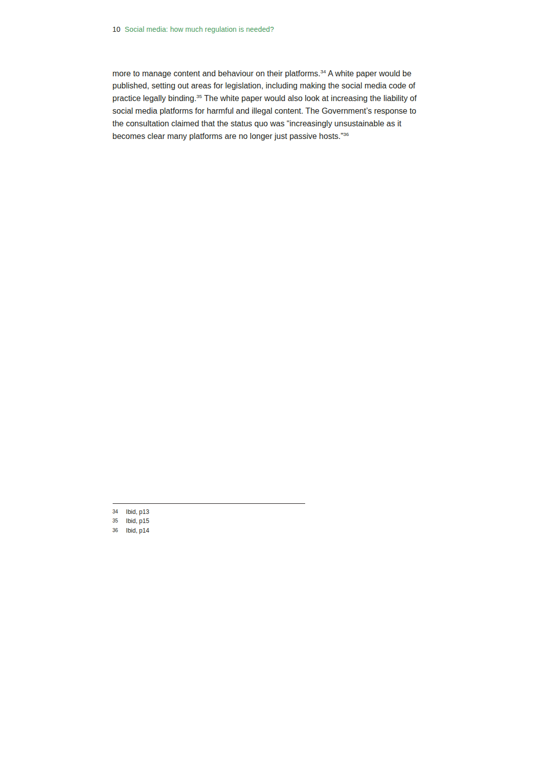10 Social media: how much regulation is needed?
more to manage content and behaviour on their platforms.34 A white paper would be published, setting out areas for legislation, including making the social media code of practice legally binding.35 The white paper would also look at increasing the liability of social media platforms for harmful and illegal content. The Government’s response to the consultation claimed that the status quo was “increasingly unsustainable as it becomes clear many platforms are no longer just passive hosts.”36
34 Ibid, p13
35 Ibid, p15
36 Ibid, p14